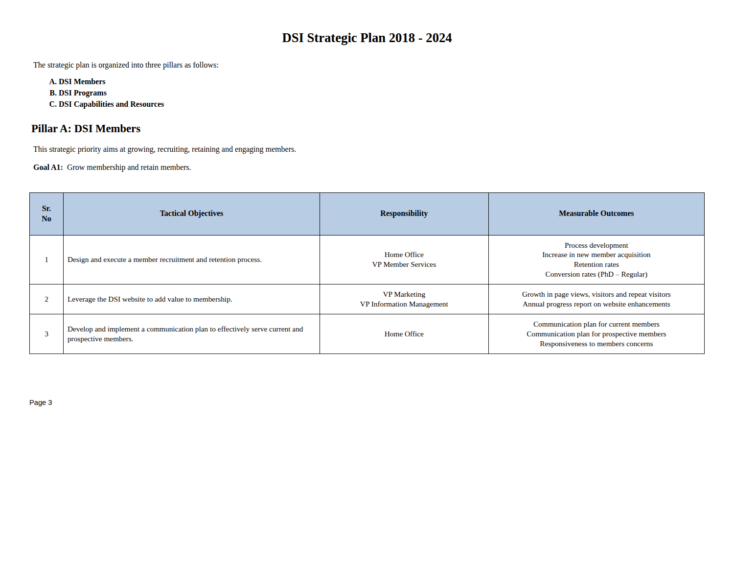DSI Strategic Plan 2018 - 2024
The strategic plan is organized into three pillars as follows:
DSI Members
DSI Programs
DSI Capabilities and Resources
Pillar A: DSI Members
This strategic priority aims at growing, recruiting, retaining and engaging members.
Goal A1: Grow membership and retain members.
| Sr. No | Tactical Objectives | Responsibility | Measurable Outcomes |
| --- | --- | --- | --- |
| 1 | Design and execute a member recruitment and retention process. | Home Office VP Member Services | Process development Increase in new member acquisition Retention rates Conversion rates (PhD – Regular) |
| 2 | Leverage the DSI website to add value to membership. | VP Marketing VP Information Management | Growth in page views, visitors and repeat visitors Annual progress report on website enhancements |
| 3 | Develop and implement a communication plan to effectively serve current and prospective members. | Home Office | Communication plan for current members Communication plan for prospective members Responsiveness to members concerns |
Page 3